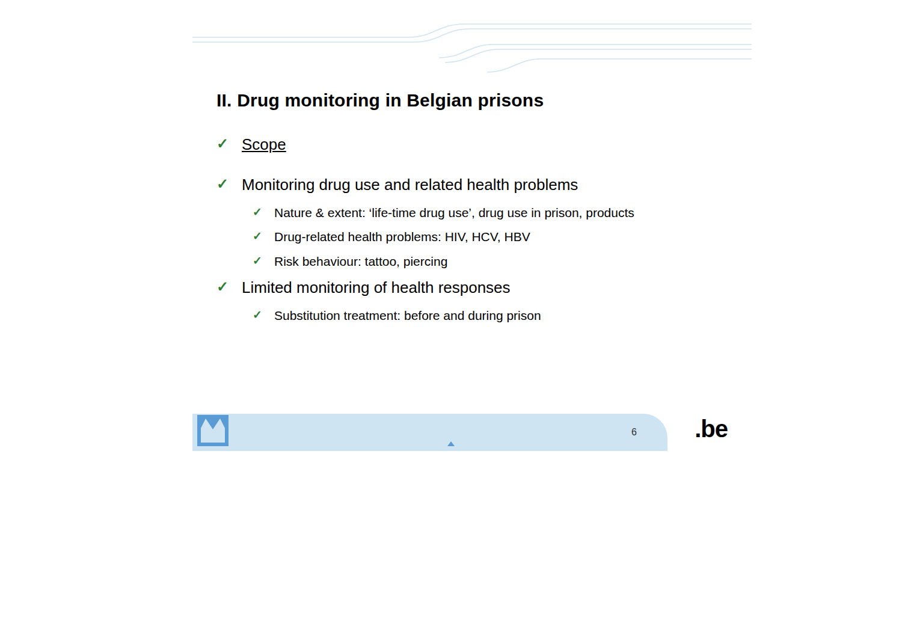II. Drug monitoring in Belgian prisons
Scope
Monitoring drug use and related health problems
Nature & extent: ‘life-time drug use’, drug use in prison, products
Drug-related health problems: HIV, HCV, HBV
Risk behaviour: tattoo, piercing
Limited monitoring of health responses
Substitution treatment: before and during prison
6
.be